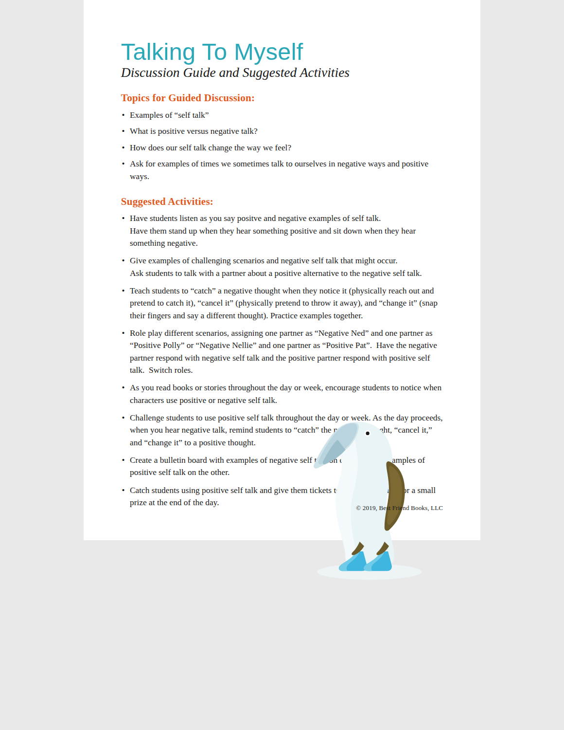Talking To Myself
Discussion Guide and Suggested Activities
Topics for Guided Discussion:
Examples of “self talk”
What is positive versus negative talk?
How does our self talk change the way we feel?
Ask for examples of times we sometimes talk to ourselves in negative ways and positive ways.
Suggested Activities:
Have students listen as you say positve and negative examples of self talk.Have them stand up when they hear something positive and sit down when they hear something negative.
Give examples of challenging scenarios and negative self talk that might occur.Ask students to talk with a partner about a positive alternative to the negative self talk.
Teach students to “catch” a negative thought when they notice it (physically reach out and pretend to catch it), “cancel it” (physically pretend to throw it away), and “change it” (snap their fingers and say a different thought). Practice examples together.
Role play different scenarios, assigning one partner as “Negative Ned” and one partner as “Positive Polly” or “Negative Nellie” and one partner as “Positive Pat”. Have the negative partner respond with negative self talk and the positive partner respond with positive self talk. Switch roles.
As you read books or stories throughout the day or week, encourage students to notice when characters use positive or negative self talk.
Challenge students to use positive self talk throughout the day or week. As the day proceeds, when you hear negative talk, remind students to “catch” the negative thought, “cancel it,” and “change it” to a positive thought.
Create a bulletin board with examples of negative self talk on one side and examples of positive self talk on the other.
Catch students using positive self talk and give them tickets to put in a drawing for a small prize at the end of the day.
© 2019, Best Friend Books, LLC